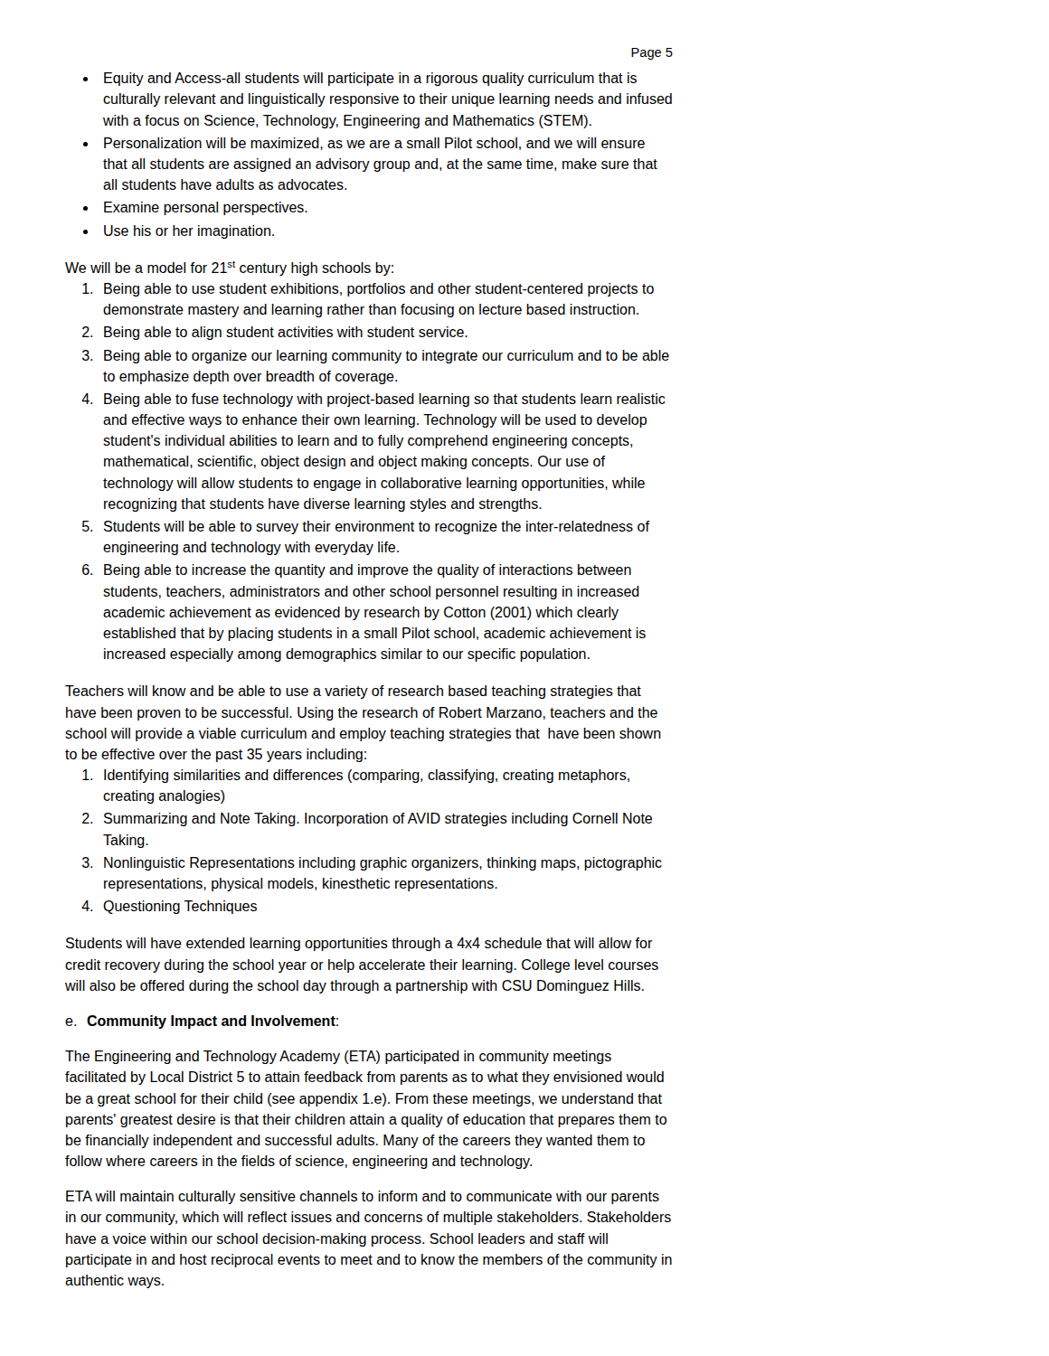Page 5
Equity and Access-all students will participate in a rigorous quality curriculum that is culturally relevant and linguistically responsive to their unique learning needs and infused with a focus on Science, Technology, Engineering and Mathematics (STEM).
Personalization will be maximized, as we are a small Pilot school, and we will ensure that all students are assigned an advisory group and, at the same time, make sure that all students have adults as advocates.
Examine personal perspectives.
Use his or her imagination.
We will be a model for 21st century high schools by:
Being able to use student exhibitions, portfolios and other student-centered projects to demonstrate mastery and learning rather than focusing on lecture based instruction.
Being able to align student activities with student service.
Being able to organize our learning community to integrate our curriculum and to be able to emphasize depth over breadth of coverage.
Being able to fuse technology with project-based learning so that students learn realistic and effective ways to enhance their own learning. Technology will be used to develop student's individual abilities to learn and to fully comprehend engineering concepts, mathematical, scientific, object design and object making concepts. Our use of technology will allow students to engage in collaborative learning opportunities, while recognizing that students have diverse learning styles and strengths.
Students will be able to survey their environment to recognize the inter-relatedness of engineering and technology with everyday life.
Being able to increase the quantity and improve the quality of interactions between students, teachers, administrators and other school personnel resulting in increased academic achievement as evidenced by research by Cotton (2001) which clearly established that by placing students in a small Pilot school, academic achievement is increased especially among demographics similar to our specific population.
Teachers will know and be able to use a variety of research based teaching strategies that have been proven to be successful. Using the research of Robert Marzano, teachers and the school will provide a viable curriculum and employ teaching strategies that have been shown to be effective over the past 35 years including:
Identifying similarities and differences (comparing, classifying, creating metaphors, creating analogies)
Summarizing and Note Taking. Incorporation of AVID strategies including Cornell Note Taking.
Nonlinguistic Representations including graphic organizers, thinking maps, pictographic representations, physical models, kinesthetic representations.
Questioning Techniques
Students will have extended learning opportunities through a 4x4 schedule that will allow for credit recovery during the school year or help accelerate their learning. College level courses will also be offered during the school day through a partnership with CSU Dominguez Hills.
e. Community Impact and Involvement:
The Engineering and Technology Academy (ETA) participated in community meetings facilitated by Local District 5 to attain feedback from parents as to what they envisioned would be a great school for their child (see appendix 1.e). From these meetings, we understand that parents' greatest desire is that their children attain a quality of education that prepares them to be financially independent and successful adults. Many of the careers they wanted them to follow where careers in the fields of science, engineering and technology.
ETA will maintain culturally sensitive channels to inform and to communicate with our parents in our community, which will reflect issues and concerns of multiple stakeholders. Stakeholders have a voice within our school decision-making process. School leaders and staff will participate in and host reciprocal events to meet and to know the members of the community in authentic ways.